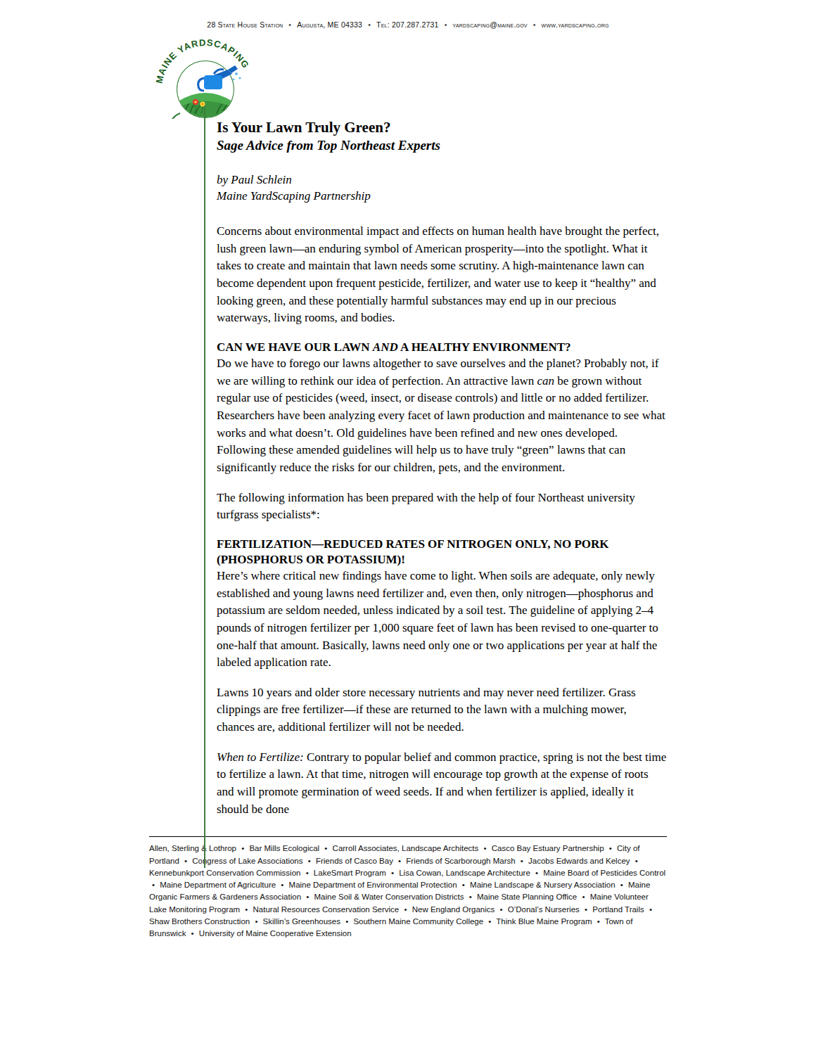28 State House Station•Augusta, ME 04333•Tel: 207.287.2731•yardscaping@maine.gov•www.yardscaping.org
MAINE YARDSCAPING
Is Your Lawn Truly Green?
Sage Advice from Top Northeast Experts
by Paul Schlein
Maine YardScaping Partnership
Concerns about environmental impact and effects on human health have brought the perfect, lush green lawn—an enduring symbol of American prosperity—into the spotlight. What it takes to create and maintain that lawn needs some scrutiny. A high-maintenance lawn can become dependent upon frequent pesticide, fertilizer, and water use to keep it “healthy” and looking green, and these potentially harmful substances may end up in our precious waterways, living rooms, and bodies.
Can we have our lawn and a healthy environment?
Do we have to forego our lawns altogether to save ourselves and the planet? Probably not, if we are willing to rethink our idea of perfection. An attractive lawn can be grown without regular use of pesticides (weed, insect, or disease controls) and little or no added fertilizer. Researchers have been analyzing every facet of lawn production and maintenance to see what works and what doesn’t. Old guidelines have been refined and new ones developed. Following these amended guidelines will help us to have truly “green” lawns that can significantly reduce the risks for our children, pets, and the environment.
The following information has been prepared with the help of four Northeast university turfgrass specialists*:
Fertilization—reduced rates of nitrogen only, no pork (phosphorus or potassium)!
Here’s where critical new findings have come to light. When soils are adequate, only newly established and young lawns need fertilizer and, even then, only nitrogen—phosphorus and potassium are seldom needed, unless indicated by a soil test. The guideline of applying 2–4 pounds of nitrogen fertilizer per 1,000 square feet of lawn has been revised to one-quarter to one-half that amount. Basically, lawns need only one or two applications per year at half the labeled application rate.
Lawns 10 years and older store necessary nutrients and may never need fertilizer. Grass clippings are free fertilizer—if these are returned to the lawn with a mulching mower, chances are, additional fertilizer will not be needed.
When to Fertilize: Contrary to popular belief and common practice, spring is not the best time to fertilize a lawn. At that time, nitrogen will encourage top growth at the expense of roots and will promote germination of weed seeds. If and when fertilizer is applied, ideally it should be done
Allen, Sterling & Lothrop • Bar Mills Ecological • Carroll Associates, Landscape Architects • Casco Bay Estuary Partnership • City of Portland • Congress of Lake Associations • Friends of Casco Bay • Friends of Scarborough Marsh • Jacobs Edwards and Kelcey • Kennebunkport Conservation Commission • LakeSmart Program • Lisa Cowan, Landscape Architecture • Maine Board of Pesticides Control • Maine Department of Agriculture • Maine Department of Environmental Protection • Maine Landscape & Nursery Association • Maine Organic Farmers & Gardeners Association • Maine Soil & Water Conservation Districts • Maine State Planning Office • Maine Volunteer Lake Monitoring Program • Natural Resources Conservation Service • New England Organics • O’Donal’s Nurseries • Portland Trails • Shaw Brothers Construction • Skillin’s Greenhouses • Southern Maine Community College • Think Blue Maine Program • Town of Brunswick • University of Maine Cooperative Extension